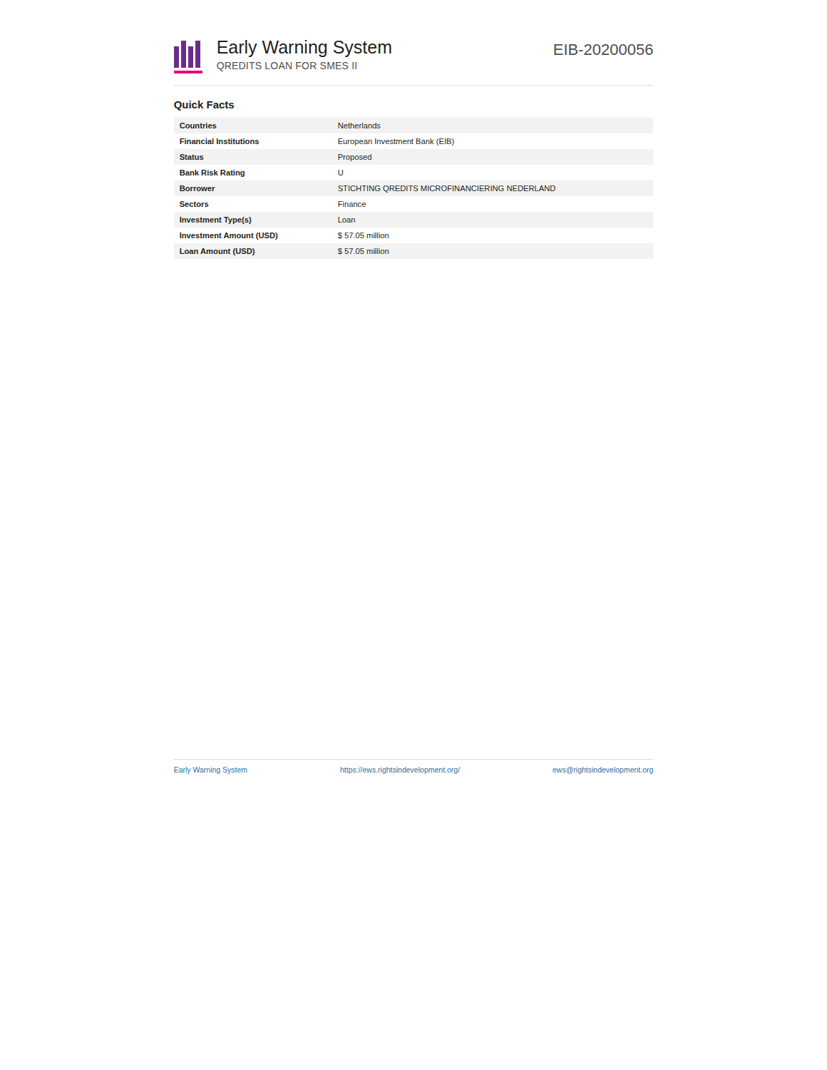Early Warning System
QREDITS LOAN FOR SMES II
EIB-20200056
Quick Facts
| Countries | Netherlands |
| Financial Institutions | European Investment Bank (EIB) |
| Status | Proposed |
| Bank Risk Rating | U |
| Borrower | STICHTING QREDITS MICROFINANCIERING NEDERLAND |
| Sectors | Finance |
| Investment Type(s) | Loan |
| Investment Amount (USD) | $ 57.05 million |
| Loan Amount (USD) | $ 57.05 million |
Early Warning System
https://ews.rightsindevelopment.org/
ews@rightsindevelopment.org